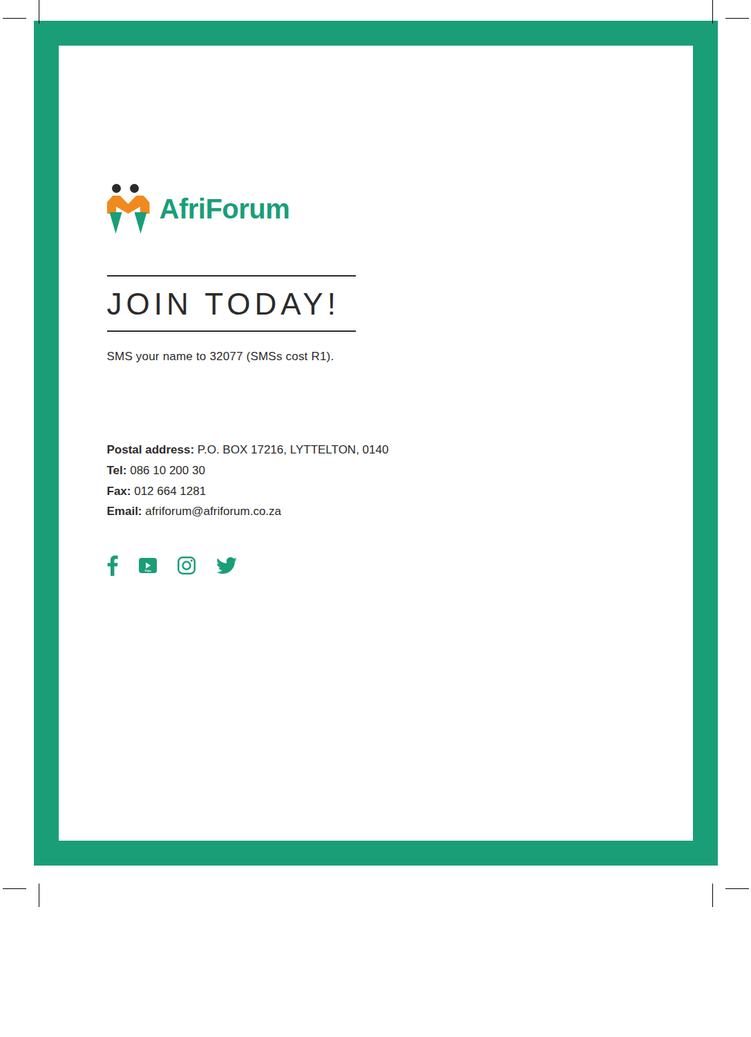AfriForum
JOIN TODAY!
SMS your name to 32077 (SMSs cost R1).
Postal address: P.O. BOX 17216, LYTTELTON, 0140
Tel: 086 10 200 30
Fax: 012 664 1281
Email: afriforum@afriforum.co.za
Tube